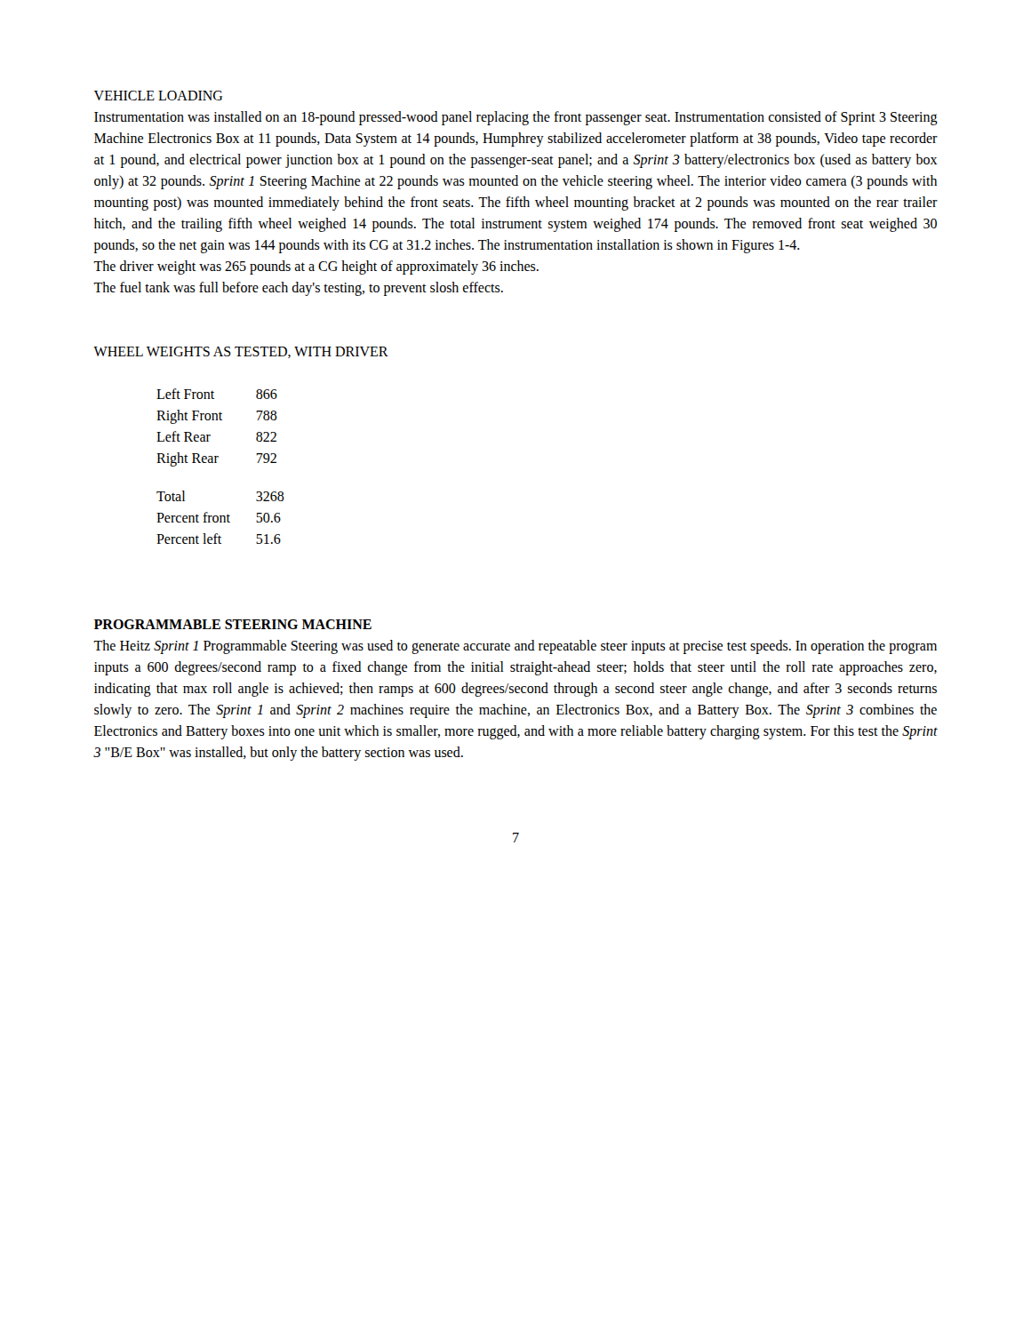VEHICLE LOADING
Instrumentation was installed on an 18-pound pressed-wood panel replacing the front passenger seat. Instrumentation consisted of Sprint 3 Steering Machine Electronics Box at 11 pounds, Data System at 14 pounds, Humphrey stabilized accelerometer platform at 38 pounds, Video tape recorder at 1 pound, and electrical power junction box at 1 pound on the passenger-seat panel; and a Sprint 3 battery/electronics box (used as battery box only) at 32 pounds. Sprint 1 Steering Machine at 22 pounds was mounted on the vehicle steering wheel. The interior video camera (3 pounds with mounting post) was mounted immediately behind the front seats. The fifth wheel mounting bracket at 2 pounds was mounted on the rear trailer hitch, and the trailing fifth wheel weighed 14 pounds. The total instrument system weighed 174 pounds. The removed front seat weighed 30 pounds, so the net gain was 144 pounds with its CG at 31.2 inches. The instrumentation installation is shown in Figures 1-4.
The driver weight was 265 pounds at a CG height of approximately 36 inches.
The fuel tank was full before each day's testing, to prevent slosh effects.
WHEEL WEIGHTS AS TESTED, WITH DRIVER
| Left Front | 866 |
| Right Front | 788 |
| Left Rear | 822 |
| Right Rear | 792 |
| Total | 3268 |
| Percent front | 50.6 |
| Percent left | 51.6 |
PROGRAMMABLE STEERING MACHINE
The Heitz Sprint 1 Programmable Steering was used to generate accurate and repeatable steer inputs at precise test speeds. In operation the program inputs a 600 degrees/second ramp to a fixed change from the initial straight-ahead steer; holds that steer until the roll rate approaches zero, indicating that max roll angle is achieved; then ramps at 600 degrees/second through a second steer angle change, and after 3 seconds returns slowly to zero. The Sprint 1 and Sprint 2 machines require the machine, an Electronics Box, and a Battery Box. The Sprint 3 combines the Electronics and Battery boxes into one unit which is smaller, more rugged, and with a more reliable battery charging system. For this test the Sprint 3 "B/E Box" was installed, but only the battery section was used.
7